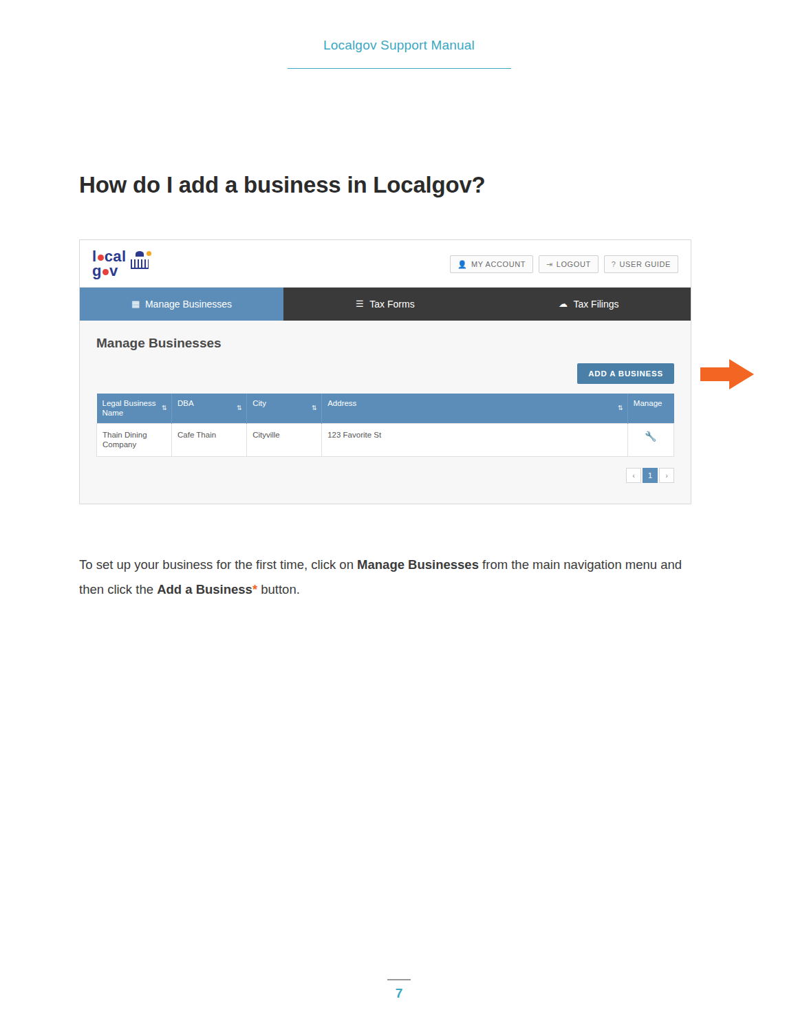Localgov Support Manual
How do I add a business in Localgov?
l cal g v
👤My Account ⇥Logout ?User Guide
▦Manage Businesses
☰Tax Forms
☁Tax Filings
Manage Businesses
Add a Business
| Legal Business Name ⇅ | DBA ⇅ | City ⇅ | Address ⇅ | Manage |
| --- | --- | --- | --- | --- |
| Thain Dining Company | Cafe Thain | Cityville | 123 Favorite St | 🔧 |
‹ 1 ›
To set up your business for the first time, click on Manage Businesses from the main navigation menu and then click the Add a Business* button.
7